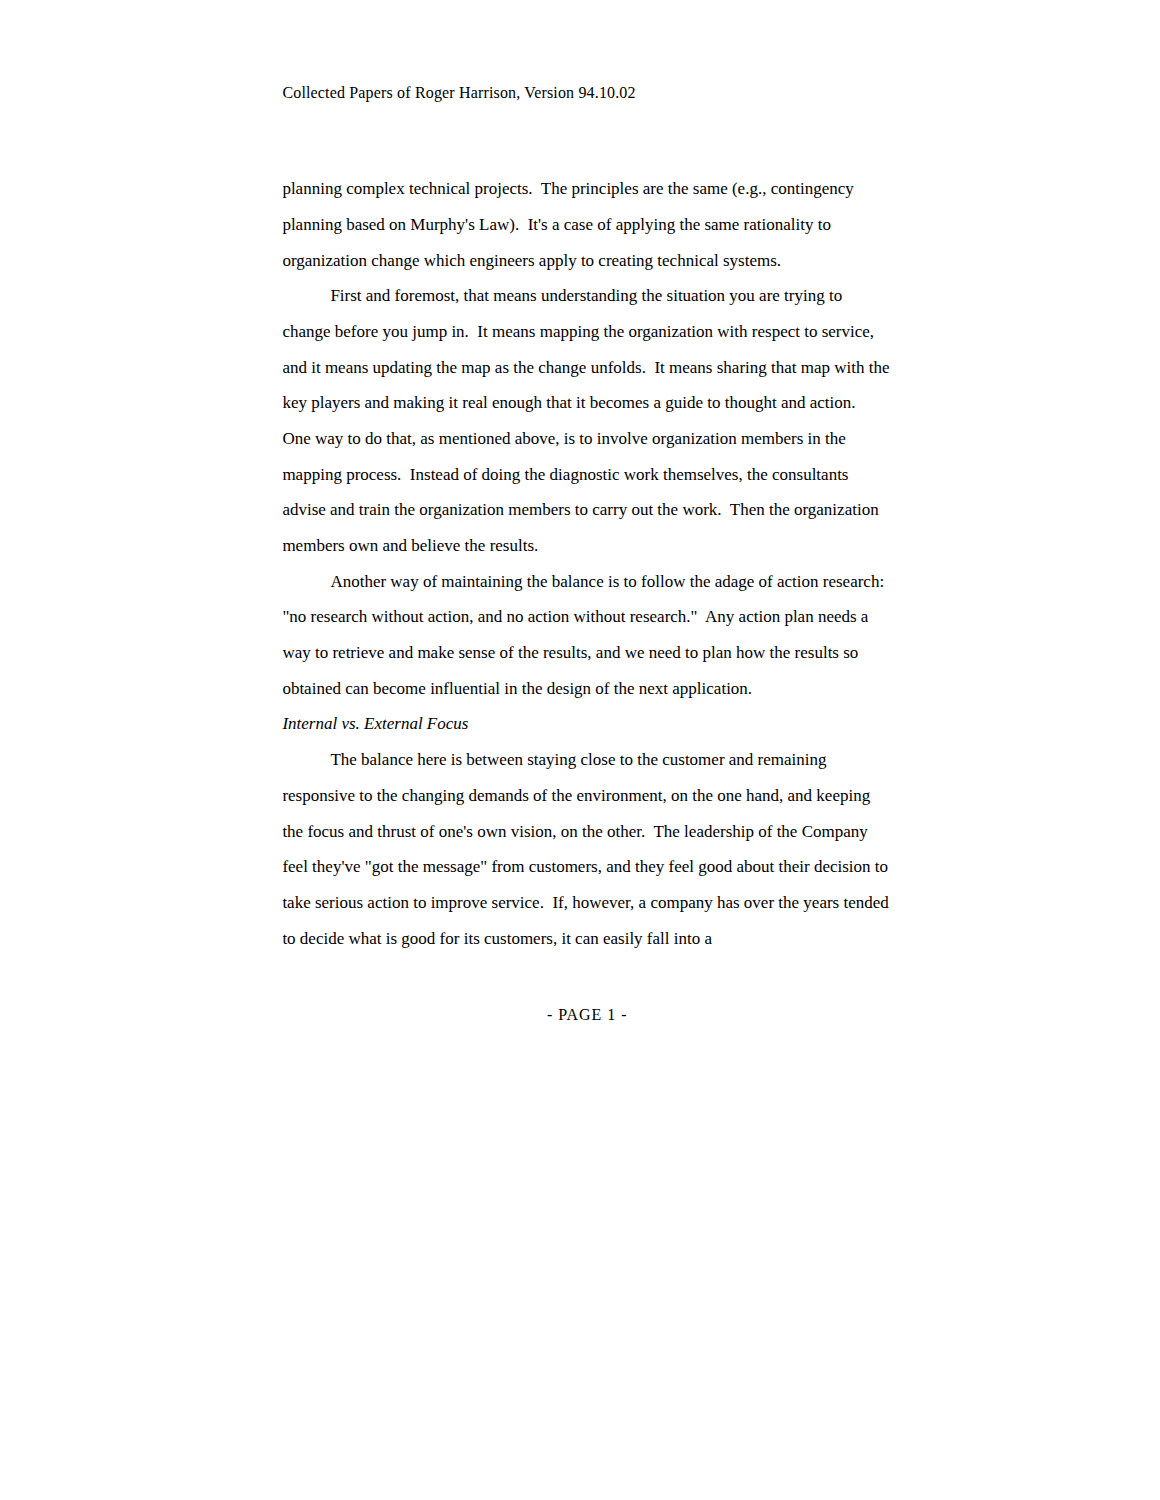Collected Papers of Roger Harrison, Version 94.10.02
planning complex technical projects. The principles are the same (e.g., contingency planning based on Murphy's Law). It's a case of applying the same rationality to organization change which engineers apply to creating technical systems.
First and foremost, that means understanding the situation you are trying to change before you jump in. It means mapping the organization with respect to service, and it means updating the map as the change unfolds. It means sharing that map with the key players and making it real enough that it becomes a guide to thought and action. One way to do that, as mentioned above, is to involve organization members in the mapping process. Instead of doing the diagnostic work themselves, the consultants advise and train the organization members to carry out the work. Then the organization members own and believe the results.
Another way of maintaining the balance is to follow the adage of action research: "no research without action, and no action without research." Any action plan needs a way to retrieve and make sense of the results, and we need to plan how the results so obtained can become influential in the design of the next application.
Internal vs. External Focus
The balance here is between staying close to the customer and remaining responsive to the changing demands of the environment, on the one hand, and keeping the focus and thrust of one's own vision, on the other. The leadership of the Company feel they've "got the message" from customers, and they feel good about their decision to take serious action to improve service. If, however, a company has over the years tended to decide what is good for its customers, it can easily fall into a
- PAGE 1 -